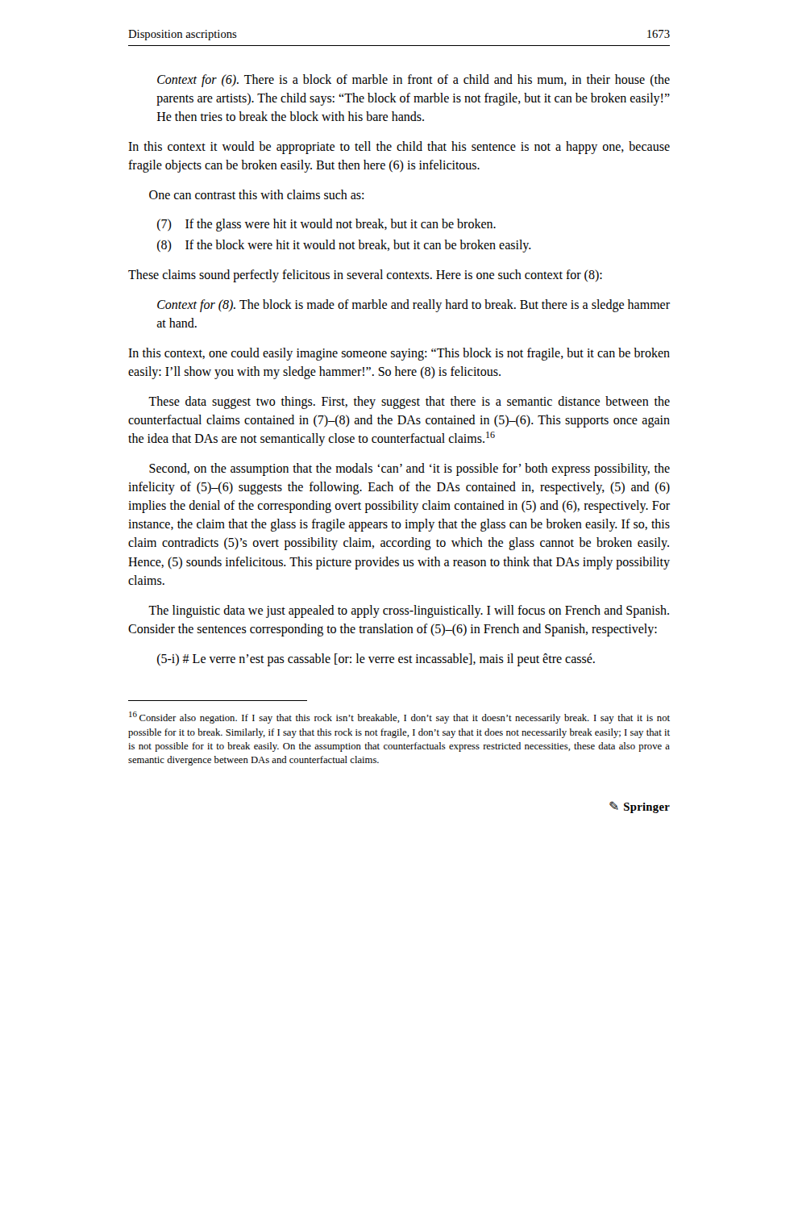Disposition ascriptions 1673
Context for (6). There is a block of marble in front of a child and his mum, in their house (the parents are artists). The child says: “The block of marble is not fragile, but it can be broken easily!” He then tries to break the block with his bare hands.
In this context it would be appropriate to tell the child that his sentence is not a happy one, because fragile objects can be broken easily. But then here (6) is infelicitous.
One can contrast this with claims such as:
(7) If the glass were hit it would not break, but it can be broken.
(8) If the block were hit it would not break, but it can be broken easily.
These claims sound perfectly felicitous in several contexts. Here is one such context for (8):
Context for (8). The block is made of marble and really hard to break. But there is a sledge hammer at hand.
In this context, one could easily imagine someone saying: “This block is not fragile, but it can be broken easily: I’ll show you with my sledge hammer!”. So here (8) is felicitous.
These data suggest two things. First, they suggest that there is a semantic distance between the counterfactual claims contained in (7)–(8) and the DAs contained in (5)–(6). This supports once again the idea that DAs are not semantically close to counterfactual claims.16
Second, on the assumption that the modals ‘can’ and ‘it is possible for’ both express possibility, the infelicity of (5)–(6) suggests the following. Each of the DAs contained in, respectively, (5) and (6) implies the denial of the corresponding overt possibility claim contained in (5) and (6), respectively. For instance, the claim that the glass is fragile appears to imply that the glass can be broken easily. If so, this claim contradicts (5)’s overt possibility claim, according to which the glass cannot be broken easily. Hence, (5) sounds infelicitous. This picture provides us with a reason to think that DAs imply possibility claims.
The linguistic data we just appealed to apply cross-linguistically. I will focus on French and Spanish. Consider the sentences corresponding to the translation of (5)–(6) in French and Spanish, respectively:
(5-i) # Le verre n’est pas cassable [or: le verre est incassable], mais il peut être cassé.
16 Consider also negation. If I say that this rock isn’t breakable, I don’t say that it doesn’t necessarily break. I say that it is not possible for it to break. Similarly, if I say that this rock is not fragile, I don’t say that it does not necessarily break easily; I say that it is not possible for it to break easily. On the assumption that counterfactuals express restricted necessities, these data also prove a semantic divergence between DAs and counterfactual claims.
✎Springer